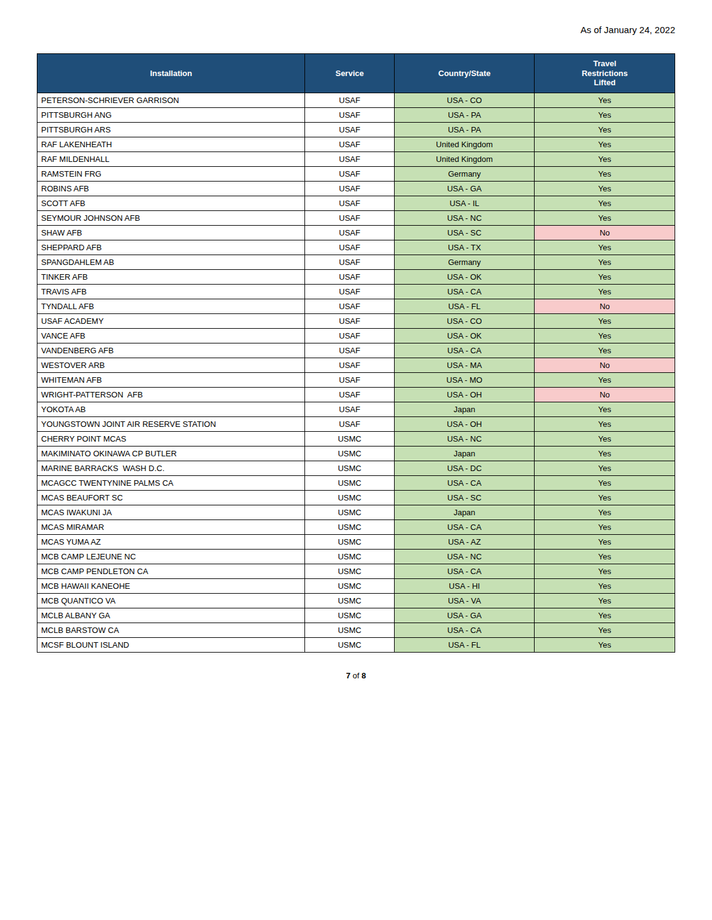As of January 24, 2022
| Installation | Service | Country/State | Travel Restrictions Lifted |
| --- | --- | --- | --- |
| PETERSON-SCHRIEVER GARRISON | USAF | USA - CO | Yes |
| PITTSBURGH ANG | USAF | USA - PA | Yes |
| PITTSBURGH ARS | USAF | USA - PA | Yes |
| RAF LAKENHEATH | USAF | United Kingdom | Yes |
| RAF MILDENHALL | USAF | United Kingdom | Yes |
| RAMSTEIN FRG | USAF | Germany | Yes |
| ROBINS AFB | USAF | USA - GA | Yes |
| SCOTT AFB | USAF | USA - IL | Yes |
| SEYMOUR JOHNSON AFB | USAF | USA - NC | Yes |
| SHAW AFB | USAF | USA - SC | No |
| SHEPPARD AFB | USAF | USA - TX | Yes |
| SPANGDAHLEM AB | USAF | Germany | Yes |
| TINKER AFB | USAF | USA - OK | Yes |
| TRAVIS AFB | USAF | USA - CA | Yes |
| TYNDALL AFB | USAF | USA - FL | No |
| USAF ACADEMY | USAF | USA - CO | Yes |
| VANCE AFB | USAF | USA - OK | Yes |
| VANDENBERG AFB | USAF | USA - CA | Yes |
| WESTOVER ARB | USAF | USA - MA | No |
| WHITEMAN AFB | USAF | USA - MO | Yes |
| WRIGHT-PATTERSON AFB | USAF | USA - OH | No |
| YOKOTA AB | USAF | Japan | Yes |
| YOUNGSTOWN JOINT AIR RESERVE STATION | USAF | USA - OH | Yes |
| CHERRY POINT MCAS | USMC | USA - NC | Yes |
| MAKIMINATO OKINAWA CP BUTLER | USMC | Japan | Yes |
| MARINE BARRACKS WASH D.C. | USMC | USA - DC | Yes |
| MCAGCC TWENTYNINE PALMS CA | USMC | USA - CA | Yes |
| MCAS BEAUFORT SC | USMC | USA - SC | Yes |
| MCAS IWAKUNI JA | USMC | Japan | Yes |
| MCAS MIRAMAR | USMC | USA - CA | Yes |
| MCAS YUMA AZ | USMC | USA - AZ | Yes |
| MCB CAMP LEJEUNE NC | USMC | USA - NC | Yes |
| MCB CAMP PENDLETON CA | USMC | USA - CA | Yes |
| MCB HAWAII KANEOHE | USMC | USA - HI | Yes |
| MCB QUANTICO VA | USMC | USA - VA | Yes |
| MCLB ALBANY GA | USMC | USA - GA | Yes |
| MCLB BARSTOW CA | USMC | USA - CA | Yes |
| MCSF BLOUNT ISLAND | USMC | USA - FL | Yes |
7 of 8